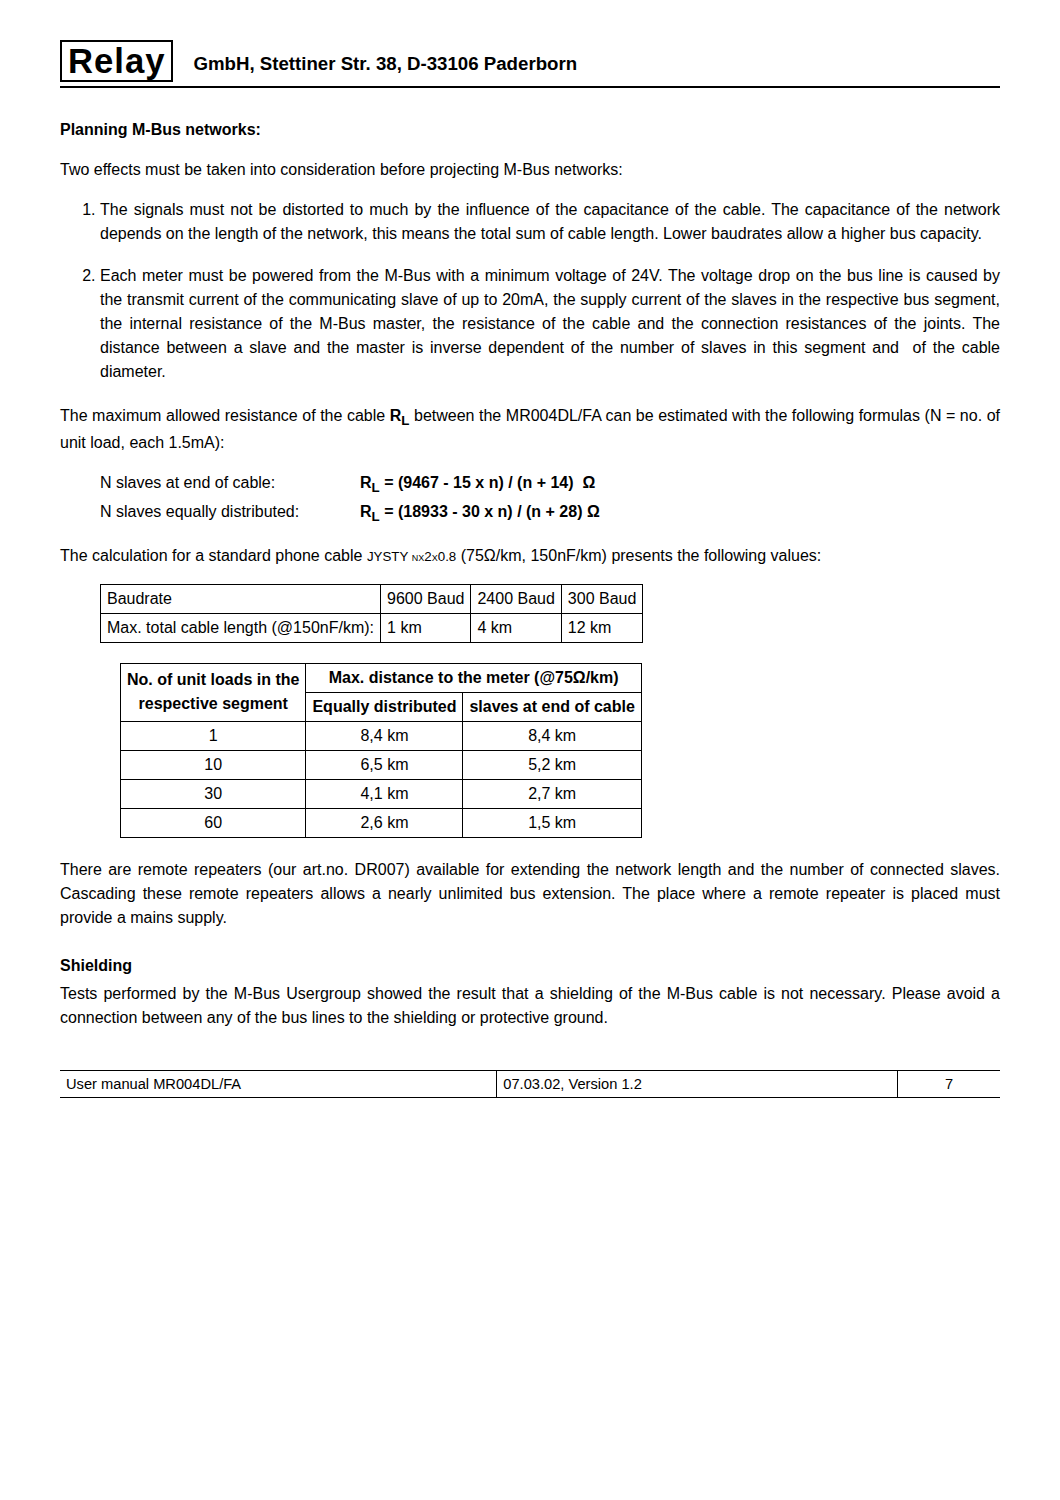Relay
GmbH, Stettiner Str. 38, D-33106 Paderborn
Planning M-Bus networks:
Two effects must be taken into consideration before projecting M-Bus networks:
The signals must not be distorted to much by the influence of the capacitance of the cable. The capacitance of the network depends on the length of the network, this means the total sum of cable length. Lower baudrates allow a higher bus capacity.
Each meter must be powered from the M-Bus with a minimum voltage of 24V. The voltage drop on the bus line is caused by the transmit current of the communicating slave of up to 20mA, the supply current of the slaves in the respective bus segment, the internal resistance of the M-Bus master, the resistance of the cable and the connection resistances of the joints. The distance between a slave and the master is inverse dependent of the number of slaves in this segment and of the cable diameter.
The maximum allowed resistance of the cable RL between the MR004DL/FA can be estimated with the following formulas (N = no. of unit load, each 1.5mA):
N slaves at end of cable:
RL = (9467 - 15 x n) / (n + 14) Ω
N slaves equally distributed:
RL = (18933 - 30 x n) / (n + 28) Ω
The calculation for a standard phone cable JYSTY nx2x0.8 (75Ω/km, 150nF/km) presents the following values:
| Baudrate | 9600 Baud | 2400 Baud | 300 Baud |
| Max. total cable length (@150nF/km): | 1 km | 4 km | 12 km |
| No. of unit loads in the respective segment | Max. distance to the meter (@75Ω/km) |
| --- | --- |
| Equally distributed | slaves at end of cable |
| 1 | 8,4 km | 8,4 km |
| 10 | 6,5 km | 5,2 km |
| 30 | 4,1 km | 2,7 km |
| 60 | 2,6 km | 1,5 km |
There are remote repeaters (our art.no. DR007) available for extending the network length and the number of connected slaves. Cascading these remote repeaters allows a nearly unlimited bus extension. The place where a remote repeater is placed must provide a mains supply.
Shielding
Tests performed by the M-Bus Usergroup showed the result that a shielding of the M-Bus cable is not necessary. Please avoid a connection between any of the bus lines to the shielding or protective ground.
User manual MR004DL/FA
07.03.02, Version 1.2
7